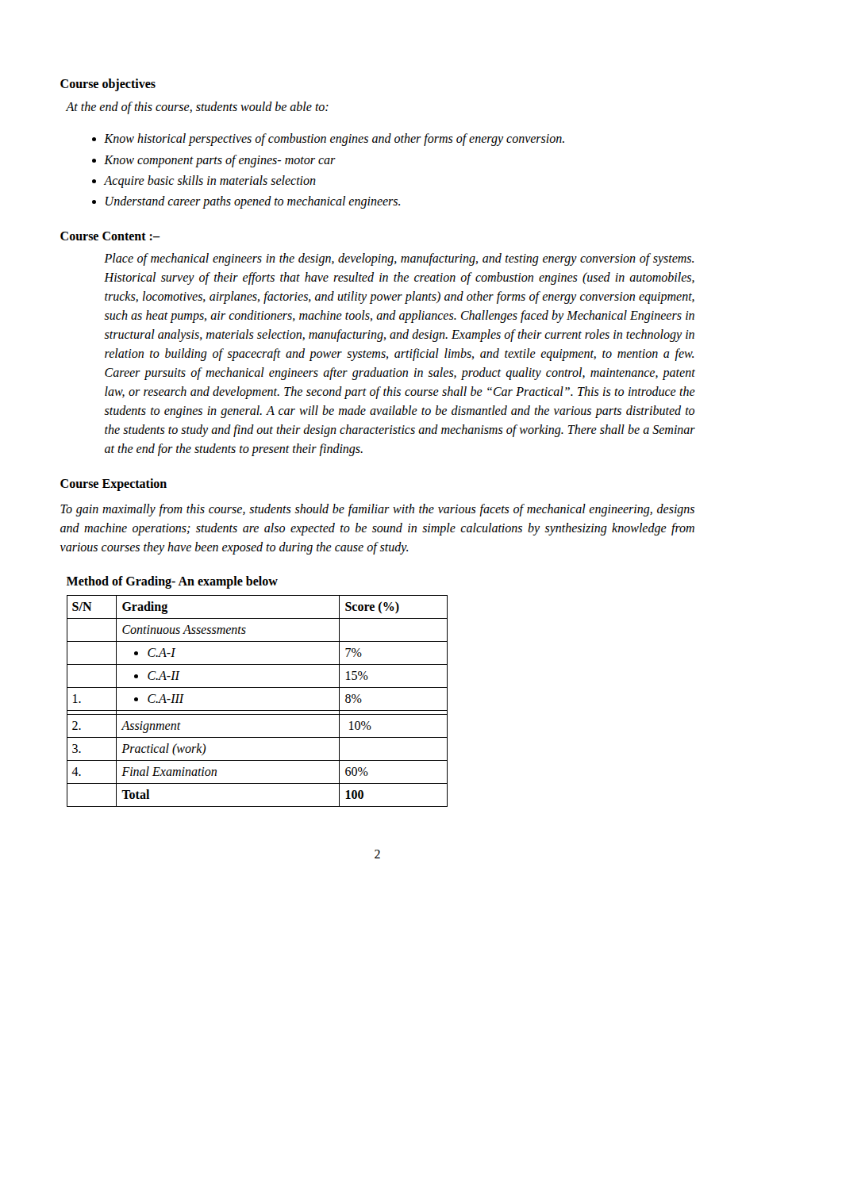Course objectives
At the end of this course, students would be able to:
Know historical perspectives of combustion engines and other forms of energy conversion.
Know component parts of engines- motor car
Acquire basic skills in materials selection
Understand career paths opened to mechanical engineers.
Course Content :–
Place of mechanical engineers in the design, developing, manufacturing, and testing energy conversion of systems. Historical survey of their efforts that have resulted in the creation of combustion engines (used in automobiles, trucks, locomotives, airplanes, factories, and utility power plants) and other forms of energy conversion equipment, such as heat pumps, air conditioners, machine tools, and appliances. Challenges faced by Mechanical Engineers in structural analysis, materials selection, manufacturing, and design. Examples of their current roles in technology in relation to building of spacecraft and power systems, artificial limbs, and textile equipment, to mention a few. Career pursuits of mechanical engineers after graduation in sales, product quality control, maintenance, patent law, or research and development. The second part of this course shall be “Car Practical”. This is to introduce the students to engines in general. A car will be made available to be dismantled and the various parts distributed to the students to study and find out their design characteristics and mechanisms of working. There shall be a Seminar at the end for the students to present their findings.
Course Expectation
To gain maximally from this course, students should be familiar with the various facets of mechanical engineering, designs and machine operations; students are also expected to be sound in simple calculations by synthesizing knowledge from various courses they have been exposed to during the cause of study.
Method of Grading- An example below
| S/N | Grading | Score (%) |
| --- | --- | --- |
| | Continuous Assessments | |
| | C.A-I | 7% |
| | C.A-II | 15% |
| 1. | C.A-III | 8% |
| 2. | Assignment | 10% |
| 3. | Practical (work) | |
| 4. | Final Examination | 60% |
| | Total | 100 |
2